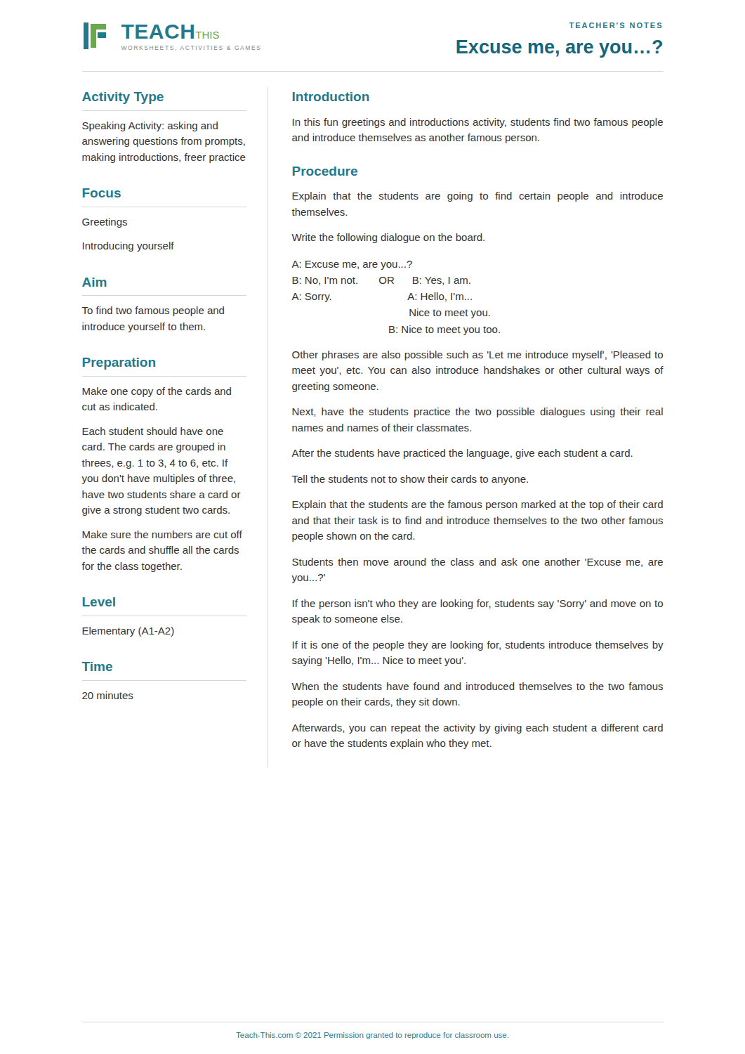TEACH THIS Worksheets, Activities & Games
Teacher's Notes
Excuse me, are you…?
Activity Type
Speaking Activity: asking and answering questions from prompts, making introductions, freer practice
Focus
Greetings
Introducing yourself
Aim
To find two famous people and introduce yourself to them.
Preparation
Make one copy of the cards and cut as indicated.
Each student should have one card. The cards are grouped in threes, e.g. 1 to 3, 4 to 6, etc. If you don't have multiples of three, have two students share a card or give a strong student two cards.
Make sure the numbers are cut off the cards and shuffle all the cards for the class together.
Level
Elementary (A1-A2)
Time
20 minutes
Introduction
In this fun greetings and introductions activity, students find two famous people and introduce themselves as another famous person.
Procedure
Explain that the students are going to find certain people and introduce themselves.
Write the following dialogue on the board.
A: Excuse me, are you...? B: No, I'm not. OR B: Yes, I am. A: Sorry. A: Hello, I'm... Nice to meet you. B: Nice to meet you too.
Other phrases are also possible such as 'Let me introduce myself', 'Pleased to meet you', etc. You can also introduce handshakes or other cultural ways of greeting someone.
Next, have the students practice the two possible dialogues using their real names and names of their classmates.
After the students have practiced the language, give each student a card.
Tell the students not to show their cards to anyone.
Explain that the students are the famous person marked at the top of their card and that their task is to find and introduce themselves to the two other famous people shown on the card.
Students then move around the class and ask one another 'Excuse me, are you...?'
If the person isn't who they are looking for, students say 'Sorry' and move on to speak to someone else.
If it is one of the people they are looking for, students introduce themselves by saying 'Hello, I'm... Nice to meet you'.
When the students have found and introduced themselves to the two famous people on their cards, they sit down.
Afterwards, you can repeat the activity by giving each student a different card or have the students explain who they met.
Teach-This.com © 2021 Permission granted to reproduce for classroom use.